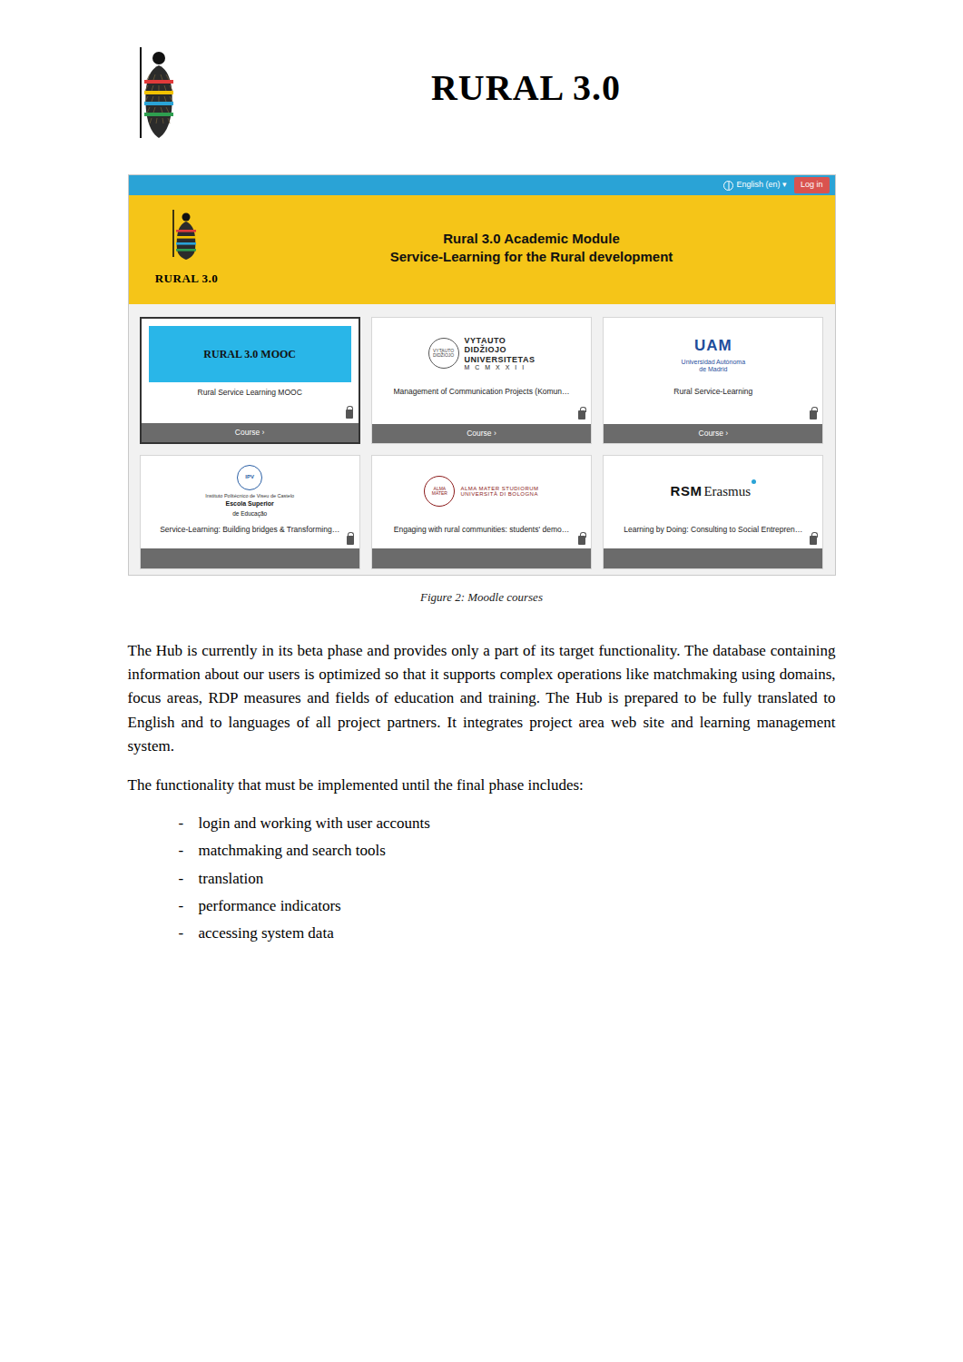RURAL 3.0
English (en) ▾ Log in
RURAL 3.0
Rural 3.0 Academic Module
Service-Learning for the Rural development
RURAL 3.0 MOOC
Rural Service Learning MOOC
Course ›
VYTAUTO
DIDŽIOJO
VYTAUTO
DIDŽIOJO
UNIVERSITETAS
M C M X X I I
Management of Communication Projects (Komun…
Course ›
UAM
Universidad Autónoma
de Madrid
Rural Service-Learning
Course ›
IPV
Instituto Politécnico de Viseu de Castelo
Escola Superior
de Educação
Service-Learning: Building bridges & Transforming…
ALMA
MATER
ALMA MATER STUDIORUM
UNIVERSITÀ DI BOLOGNA
Engaging with rural communities: students' demo…
RSM Erasmus
Learning by Doing: Consulting to Social Entrepren…
Figure 2: Moodle courses
The Hub is currently in its beta phase and provides only a part of its target functionality. The database containing information about our users is optimized so that it supports complex operations like matchmaking using domains, focus areas, RDP measures and fields of education and training. The Hub is prepared to be fully translated to English and to languages of all project partners. It integrates project area web site and learning management system.
The functionality that must be implemented until the final phase includes:
login and working with user accounts
matchmaking and search tools
translation
performance indicators
accessing system data